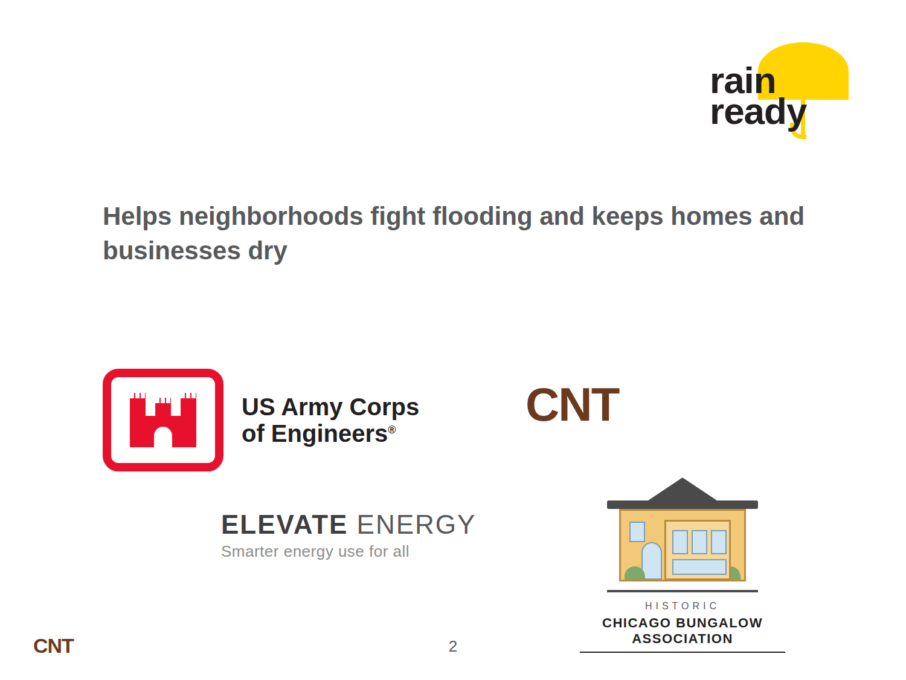rain
ready
Helps neighborhoods fight flooding and keeps homes and businesses dry
US Army Corps
of Engineers®
CNT
ELEVATE ENERGY
Smarter energy use for all
HISTORIC
CHICAGO BUNGALOW ASSOCIATION
CNT
2